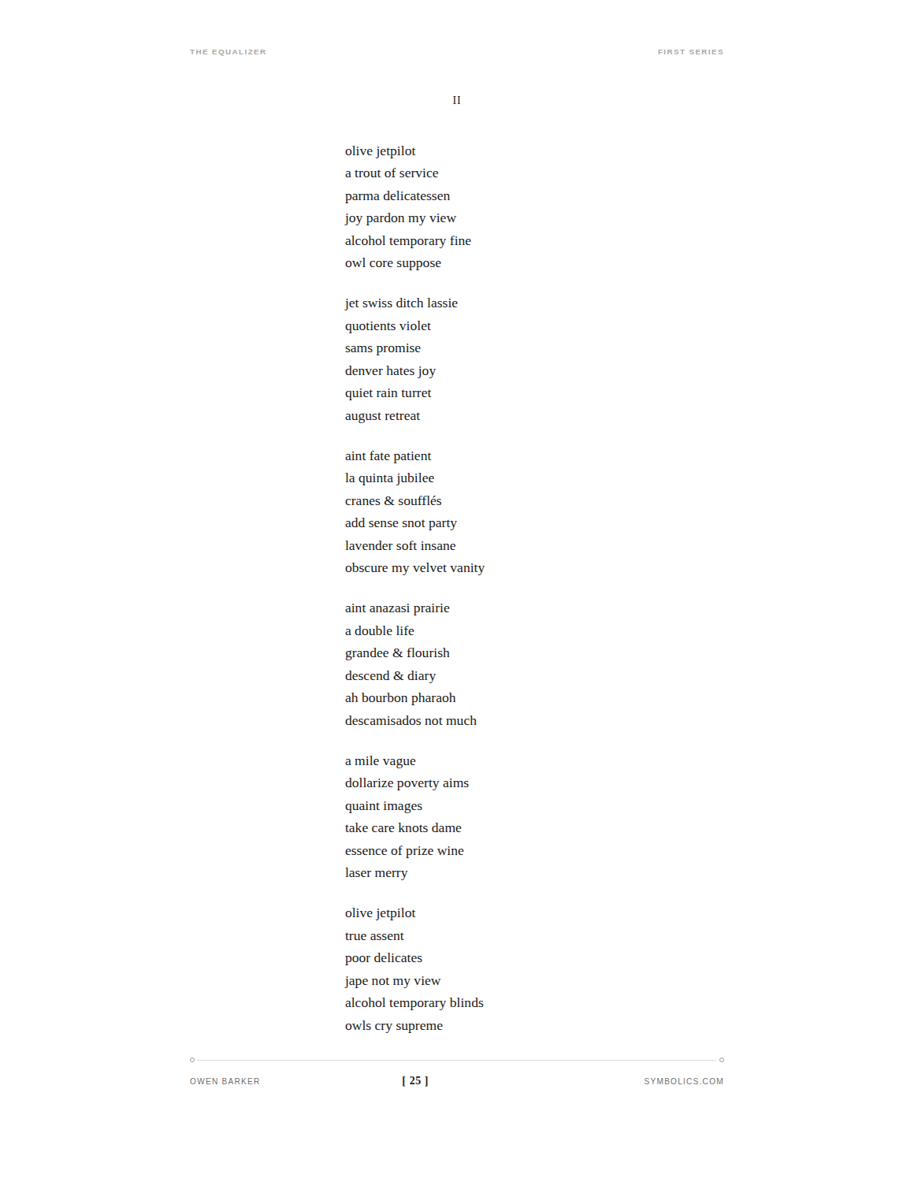The Equalizer First Series
II
olive jetpilot
a trout of service
parma delicatessen
joy pardon my view
alcohol temporary fine
owl core suppose
jet swiss ditch lassie
quotients violet
sams promise
denver hates joy
quiet rain turret
august retreat
aint fate patient
la quinta jubilee
cranes & soufflés
add sense snot party
lavender soft insane
obscure my velvet vanity
aint anazasi prairie
a double life
grandee & flourish
descend & diary
ah bourbon pharaoh
descamisados not much
a mile vague
dollarize poverty aims
quaint images
take care knots dame
essence of prize wine
laser merry
olive jetpilot
true assent
poor delicates
jape not my view
alcohol temporary blinds
owls cry supreme
Owen Barker [ 25 ] symbolics.com